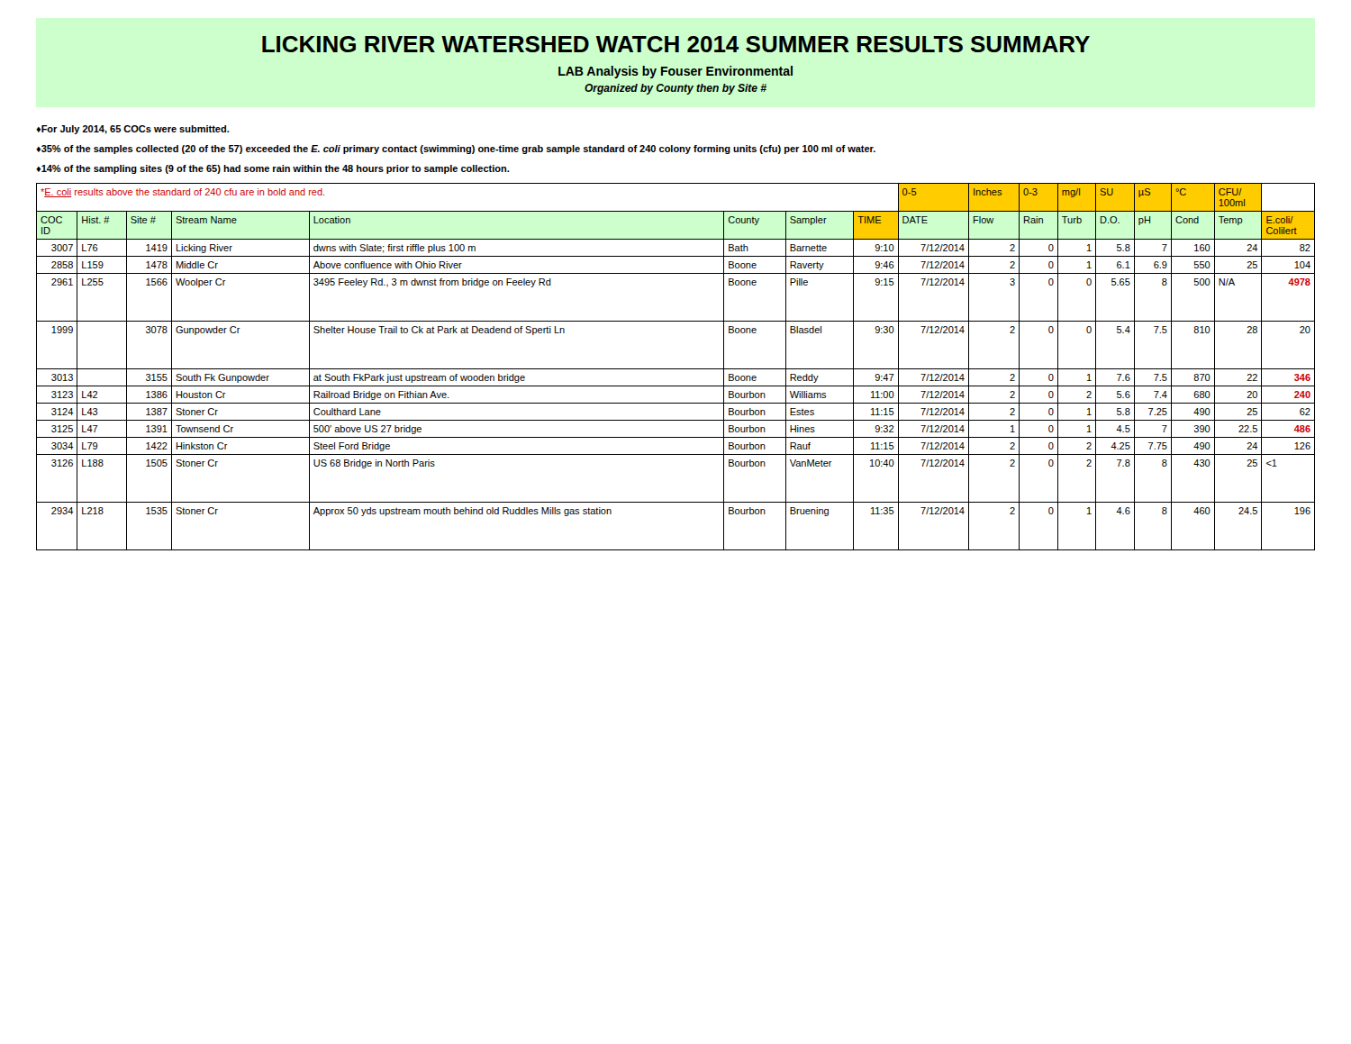LICKING RIVER WATERSHED WATCH 2014 SUMMER RESULTS SUMMARY
LAB Analysis by Fouser Environmental
Organized by County then by Site #
♦For July 2014, 65 COCs were submitted.
♦35% of the samples collected (20 of the 57) exceeded the E. coli primary contact (swimming) one-time grab sample standard of 240 colony forming units (cfu) per 100 ml of water.
♦14% of the sampling sites (9 of the 65) had some rain within the 48 hours prior to sample collection.
| * E. coli results above the standard of 240 cfu are in bold and red. | 0-5 | Inches | 0-3 | mg/l | SU | µS | °C | CFU/ 100ml |
| --- | --- | --- | --- | --- | --- | --- | --- | --- |
| COC ID | Hist. # | Site # | Stream Name | Location | County | Sampler | TIME | DATE | Flow | Rain | Turb | D.O. | pH | Cond | Temp | E.coli/ Colilert |
| 3007 | L76 | 1419 | Licking River | dwns with Slate; first riffle plus 100 m | Bath | Barnette | 9:10 | 7/12/2014 | 2 | 0 | 1 | 5.8 | 7 | 160 | 24 | 82 |
| 2858 | L159 | 1478 | Middle Cr | Above confluence with Ohio River | Boone | Raverty | 9:46 | 7/12/2014 | 2 | 0 | 1 | 6.1 | 6.9 | 550 | 25 | 104 |
| 2961 | L255 | 1566 | Woolper Cr | 3495 Feeley Rd., 3 m dwnst from bridge on Feeley Rd | Boone | Pille | 9:15 | 7/12/2014 | 3 | 0 | 0 | 5.65 | 8 | 500 | N/A | 4978 |
| 1999 | | 3078 | Gunpowder Cr | Shelter House Trail to Ck at Park at Deadend of Sperti Ln | Boone | Blasdel | 9:30 | 7/12/2014 | 2 | 0 | 0 | 5.4 | 7.5 | 810 | 28 | 20 |
| 3013 | | 3155 | South Fk Gunpowder | at South FkPark just upstream of wooden bridge | Boone | Reddy | 9:47 | 7/12/2014 | 2 | 0 | 1 | 7.6 | 7.5 | 870 | 22 | 346 |
| 3123 | L42 | 1386 | Houston Cr | Railroad Bridge on Fithian Ave. | Bourbon | Williams | 11:00 | 7/12/2014 | 2 | 0 | 2 | 5.6 | 7.4 | 680 | 20 | 240 |
| 3124 | L43 | 1387 | Stoner Cr | Coulthard Lane | Bourbon | Estes | 11:15 | 7/12/2014 | 2 | 0 | 1 | 5.8 | 7.25 | 490 | 25 | 62 |
| 3125 | L47 | 1391 | Townsend Cr | 500' above US 27 bridge | Bourbon | Hines | 9:32 | 7/12/2014 | 1 | 0 | 1 | 4.5 | 7 | 390 | 22.5 | 486 |
| 3034 | L79 | 1422 | Hinkston Cr | Steel Ford Bridge | Bourbon | Rauf | 11:15 | 7/12/2014 | 2 | 0 | 2 | 4.25 | 7.75 | 490 | 24 | 126 |
| 3126 | L188 | 1505 | Stoner Cr | US 68 Bridge in North Paris | Bourbon | VanMeter | 10:40 | 7/12/2014 | 2 | 0 | 2 | 7.8 | 8 | 430 | 25 | <1 |
| 2934 | L218 | 1535 | Stoner Cr | Approx 50 yds upstream mouth behind old Ruddles Mills gas station | Bourbon | Bruening | 11:35 | 7/12/2014 | 2 | 0 | 1 | 4.6 | 8 | 460 | 24.5 | 196 |